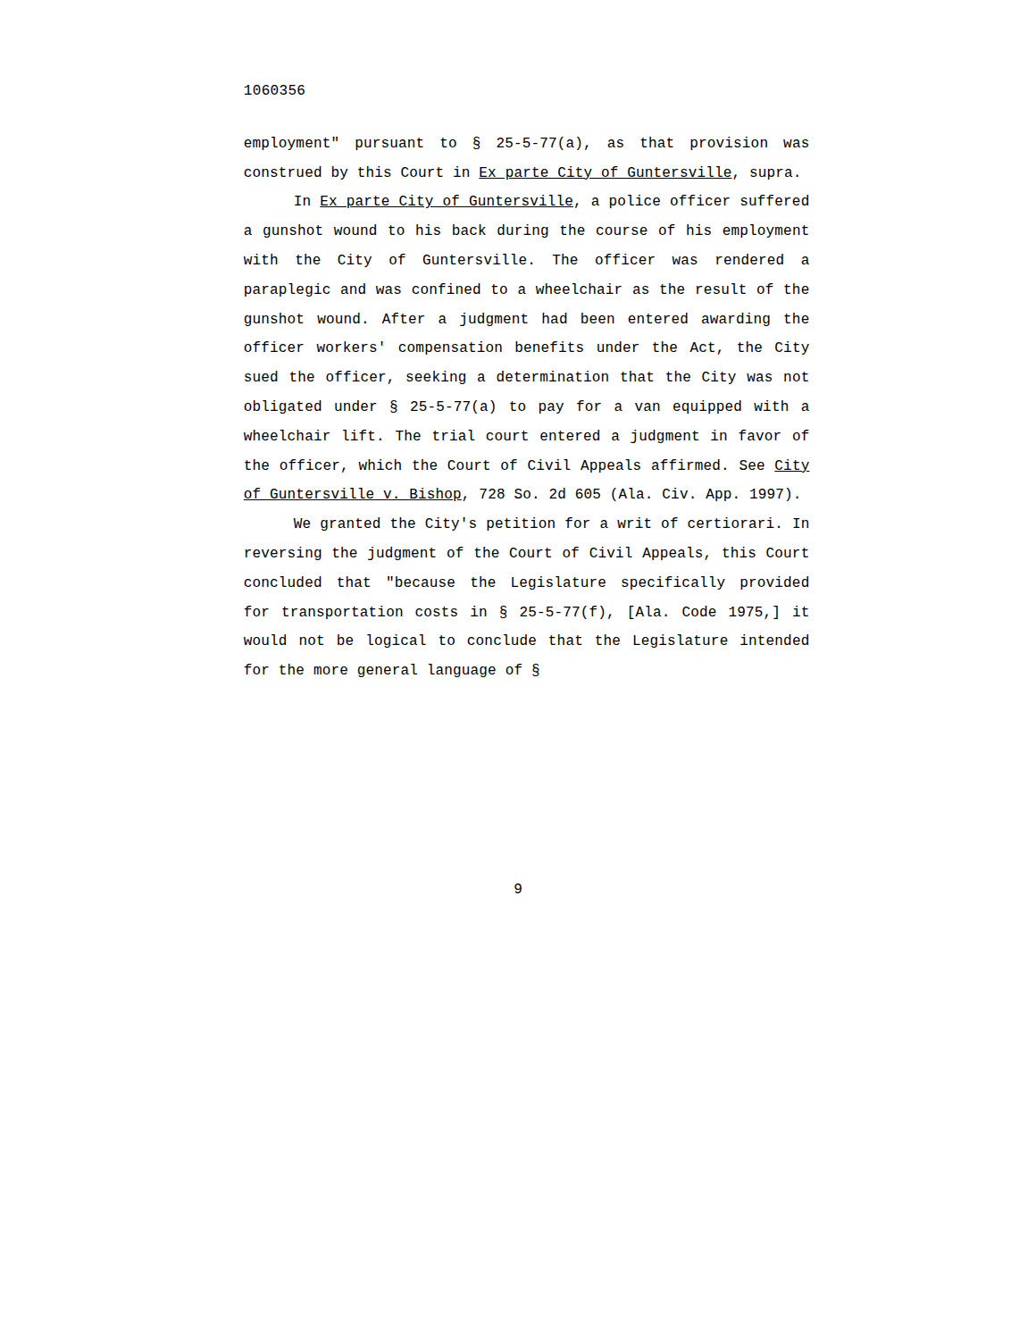1060356
employment" pursuant to § 25-5-77(a), as that provision was construed by this Court in Ex parte City of Guntersville, supra.
In Ex parte City of Guntersville, a police officer suffered a gunshot wound to his back during the course of his employment with the City of Guntersville. The officer was rendered a paraplegic and was confined to a wheelchair as the result of the gunshot wound. After a judgment had been entered awarding the officer workers' compensation benefits under the Act, the City sued the officer, seeking a determination that the City was not obligated under § 25-5-77(a) to pay for a van equipped with a wheelchair lift. The trial court entered a judgment in favor of the officer, which the Court of Civil Appeals affirmed. See City of Guntersville v. Bishop, 728 So. 2d 605 (Ala. Civ. App. 1997).
We granted the City's petition for a writ of certiorari. In reversing the judgment of the Court of Civil Appeals, this Court concluded that "because the Legislature specifically provided for transportation costs in § 25-5-77(f), [Ala. Code 1975,] it would not be logical to conclude that the Legislature intended for the more general language of §
9